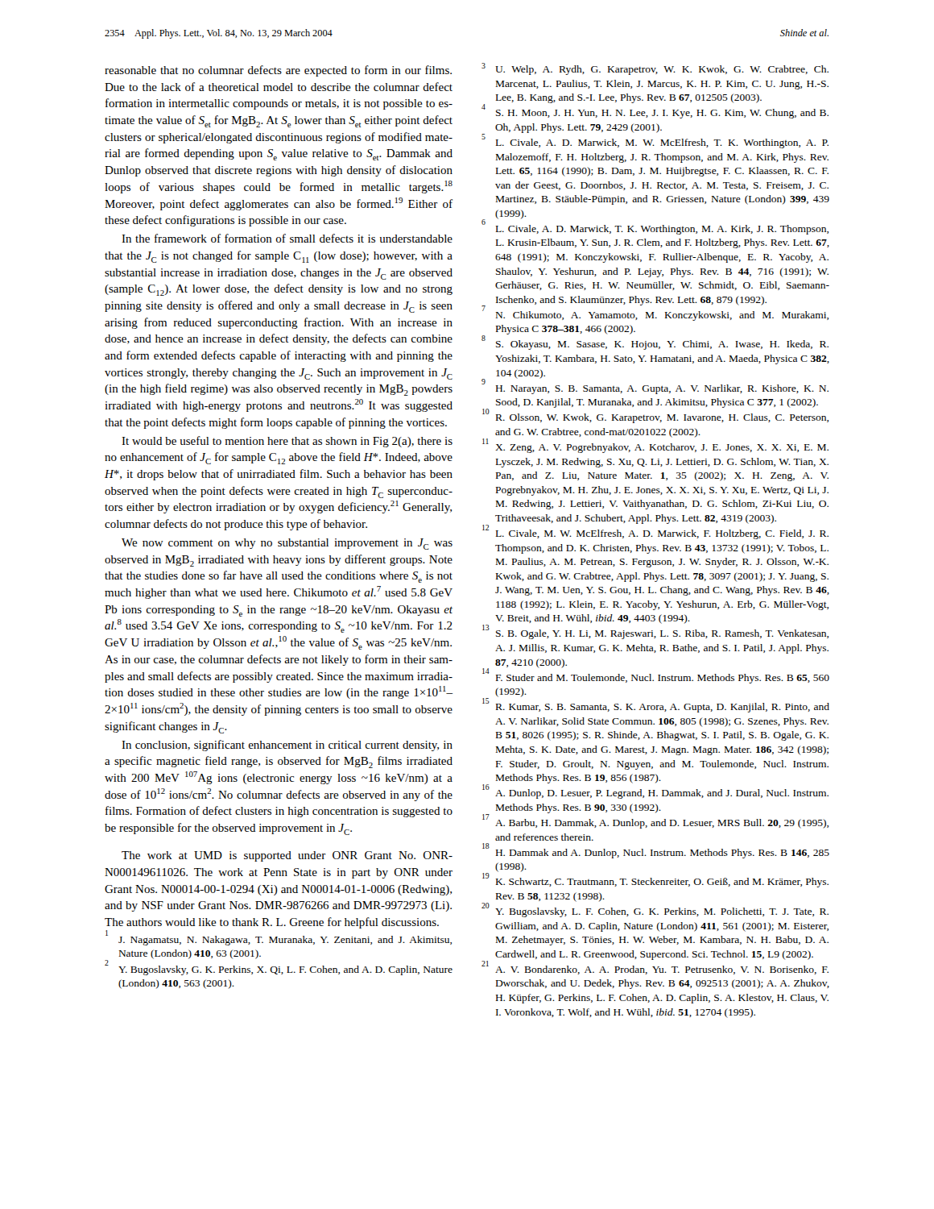2354 Appl. Phys. Lett., Vol. 84, No. 13, 29 March 2004 Shinde et al.
reasonable that no columnar defects are expected to form in our films. Due to the lack of a theoretical model to describe the columnar defect formation in intermetallic compounds or metals, it is not possible to estimate the value of Set for MgB2. At Se lower than Set either point defect clusters or spherical/elongated discontinuous regions of modified material are formed depending upon Se value relative to Set. Dammak and Dunlop observed that discrete regions with high density of dislocation loops of various shapes could be formed in metallic targets.18 Moreover, point defect agglomerates can also be formed.19 Either of these defect configurations is possible in our case.
In the framework of formation of small defects it is understandable that the JC is not changed for sample C11 (low dose); however, with a substantial increase in irradiation dose, changes in the JC are observed (sample C12). At lower dose, the defect density is low and no strong pinning site density is offered and only a small decrease in JC is seen arising from reduced superconducting fraction. With an increase in dose, and hence an increase in defect density, the defects can combine and form extended defects capable of interacting with and pinning the vortices strongly, thereby changing the JC. Such an improvement in JC (in the high field regime) was also observed recently in MgB2 powders irradiated with high-energy protons and neutrons.20 It was suggested that the point defects might form loops capable of pinning the vortices.
It would be useful to mention here that as shown in Fig 2(a), there is no enhancement of JC for sample C12 above the field H*. Indeed, above H*, it drops below that of unirradiated film. Such a behavior has been observed when the point defects were created in high TC superconductors either by electron irradiation or by oxygen deficiency.21 Generally, columnar defects do not produce this type of behavior.
We now comment on why no substantial improvement in JC was observed in MgB2 irradiated with heavy ions by different groups. Note that the studies done so far have all used the conditions where Se is not much higher than what we used here. Chikumoto et al.7 used 5.8 GeV Pb ions corresponding to Se in the range ~18–20 keV/nm. Okayasu et al.8 used 3.54 GeV Xe ions, corresponding to Se ~10 keV/nm. For 1.2 GeV U irradiation by Olsson et al.,10 the value of Se was ~25 keV/nm. As in our case, the columnar defects are not likely to form in their samples and small defects are possibly created. Since the maximum irradiation doses studied in these other studies are low (in the range 1×1011–2×1011 ions/cm2), the density of pinning centers is too small to observe significant changes in JC.
In conclusion, significant enhancement in critical current density, in a specific magnetic field range, is observed for MgB2 films irradiated with 200 MeV 107Ag ions (electronic energy loss ~16 keV/nm) at a dose of 1012 ions/cm2. No columnar defects are observed in any of the films. Formation of defect clusters in high concentration is suggested to be responsible for the observed improvement in JC.
The work at UMD is supported under ONR Grant No. ONR-N000149611026. The work at Penn State is in part by ONR under Grant Nos. N00014-00-1-0294 (Xi) and N00014-01-1-0006 (Redwing), and by NSF under Grant Nos. DMR-9876266 and DMR-9972973 (Li). The authors would like to thank R. L. Greene for helpful discussions.
J. Nagamatsu, N. Nakagawa, T. Muranaka, Y. Zenitani, and J. Akimitsu, Nature (London) 410, 63 (2001).
Y. Bugoslavsky, G. K. Perkins, X. Qi, L. F. Cohen, and A. D. Caplin, Nature (London) 410, 563 (2001).
U. Welp, A. Rydh, G. Karapetrov, W. K. Kwok, G. W. Crabtree, Ch. Marcenat, L. Paulius, T. Klein, J. Marcus, K. H. P. Kim, C. U. Jung, H.-S. Lee, B. Kang, and S.-I. Lee, Phys. Rev. B 67, 012505 (2003).
S. H. Moon, J. H. Yun, H. N. Lee, J. I. Kye, H. G. Kim, W. Chung, and B. Oh, Appl. Phys. Lett. 79, 2429 (2001).
L. Civale, A. D. Marwick, M. W. McElfresh, T. K. Worthington, A. P. Malozemoff, F. H. Holtzberg, J. R. Thompson, and M. A. Kirk, Phys. Rev. Lett. 65, 1164 (1990); B. Dam, J. M. Huijbregtse, F. C. Klaassen, R. C. F. van der Geest, G. Doornbos, J. H. Rector, A. M. Testa, S. Freisem, J. C. Martinez, B. Stäuble-Pümpin, and R. Griessen, Nature (London) 399, 439 (1999).
L. Civale, A. D. Marwick, T. K. Worthington, M. A. Kirk, J. R. Thompson, L. Krusin-Elbaum, Y. Sun, J. R. Clem, and F. Holtzberg, Phys. Rev. Lett. 67, 648 (1991); M. Konczykowski, F. Rullier-Albenque, E. R. Yacoby, A. Shaulov, Y. Yeshurun, and P. Lejay, Phys. Rev. B 44, 716 (1991); W. Gerhäuser, G. Ries, H. W. Neumüller, W. Schmidt, O. Eibl, Saemann-Ischenko, and S. Klaumünzer, Phys. Rev. Lett. 68, 879 (1992).
N. Chikumoto, A. Yamamoto, M. Konczykowski, and M. Murakami, Physica C 378–381, 466 (2002).
S. Okayasu, M. Sasase, K. Hojou, Y. Chimi, A. Iwase, H. Ikeda, R. Yoshizaki, T. Kambara, H. Sato, Y. Hamatani, and A. Maeda, Physica C 382, 104 (2002).
H. Narayan, S. B. Samanta, A. Gupta, A. V. Narlikar, R. Kishore, K. N. Sood, D. Kanjilal, T. Muranaka, and J. Akimitsu, Physica C 377, 1 (2002).
R. Olsson, W. Kwok, G. Karapetrov, M. Iavarone, H. Claus, C. Peterson, and G. W. Crabtree, cond-mat/0201022 (2002).
X. Zeng, A. V. Pogrebnyakov, A. Kotcharov, J. E. Jones, X. X. Xi, E. M. Lysczek, J. M. Redwing, S. Xu, Q. Li, J. Lettieri, D. G. Schlom, W. Tian, X. Pan, and Z. Liu, Nature Mater. 1, 35 (2002); X. H. Zeng, A. V. Pogrebnyakov, M. H. Zhu, J. E. Jones, X. X. Xi, S. Y. Xu, E. Wertz, Qi Li, J. M. Redwing, J. Lettieri, V. Vaithyanathan, D. G. Schlom, Zi-Kui Liu, O. Trithaveesak, and J. Schubert, Appl. Phys. Lett. 82, 4319 (2003).
L. Civale, M. W. McElfresh, A. D. Marwick, F. Holtzberg, C. Field, J. R. Thompson, and D. K. Christen, Phys. Rev. B 43, 13732 (1991); V. Tobos, L. M. Paulius, A. M. Petrean, S. Ferguson, J. W. Snyder, R. J. Olsson, W.-K. Kwok, and G. W. Crabtree, Appl. Phys. Lett. 78, 3097 (2001); J. Y. Juang, S. J. Wang, T. M. Uen, Y. S. Gou, H. L. Chang, and C. Wang, Phys. Rev. B 46, 1188 (1992); L. Klein, E. R. Yacoby, Y. Yeshurun, A. Erb, G. Müller-Vogt, V. Breit, and H. Wühl, ibid. 49, 4403 (1994).
S. B. Ogale, Y. H. Li, M. Rajeswari, L. S. Riba, R. Ramesh, T. Venkatesan, A. J. Millis, R. Kumar, G. K. Mehta, R. Bathe, and S. I. Patil, J. Appl. Phys. 87, 4210 (2000).
F. Studer and M. Toulemonde, Nucl. Instrum. Methods Phys. Res. B 65, 560 (1992).
R. Kumar, S. B. Samanta, S. K. Arora, A. Gupta, D. Kanjilal, R. Pinto, and A. V. Narlikar, Solid State Commun. 106, 805 (1998); G. Szenes, Phys. Rev. B 51, 8026 (1995); S. R. Shinde, A. Bhagwat, S. I. Patil, S. B. Ogale, G. K. Mehta, S. K. Date, and G. Marest, J. Magn. Magn. Mater. 186, 342 (1998); F. Studer, D. Groult, N. Nguyen, and M. Toulemonde, Nucl. Instrum. Methods Phys. Res. B 19, 856 (1987).
A. Dunlop, D. Lesuer, P. Legrand, H. Dammak, and J. Dural, Nucl. Instrum. Methods Phys. Res. B 90, 330 (1992).
A. Barbu, H. Dammak, A. Dunlop, and D. Lesuer, MRS Bull. 20, 29 (1995), and references therein.
H. Dammak and A. Dunlop, Nucl. Instrum. Methods Phys. Res. B 146, 285 (1998).
K. Schwartz, C. Trautmann, T. Steckenreiter, O. Geiß, and M. Krämer, Phys. Rev. B 58, 11232 (1998).
Y. Bugoslavsky, L. F. Cohen, G. K. Perkins, M. Polichetti, T. J. Tate, R. Gwilliam, and A. D. Caplin, Nature (London) 411, 561 (2001); M. Eisterer, M. Zehetmayer, S. Tönies, H. W. Weber, M. Kambara, N. H. Babu, D. A. Cardwell, and L. R. Greenwood, Supercond. Sci. Technol. 15, L9 (2002).
A. V. Bondarenko, A. A. Prodan, Yu. T. Petrusenko, V. N. Borisenko, F. Dworschak, and U. Dedek, Phys. Rev. B 64, 092513 (2001); A. A. Zhukov, H. Küpfer, G. Perkins, L. F. Cohen, A. D. Caplin, S. A. Klestov, H. Claus, V. I. Voronkova, T. Wolf, and H. Wühl, ibid. 51, 12704 (1995).